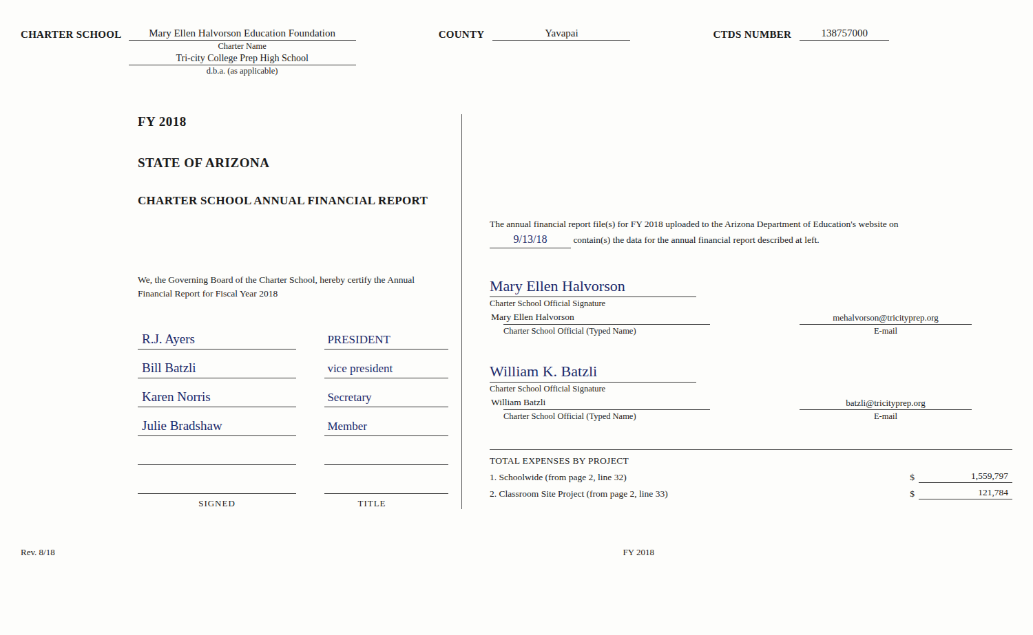CHARTER SCHOOL
Mary Ellen Halvorson Education Foundation Charter Name Tri-city College Prep High School d.b.a. (as applicable)
COUNTY
Yavapai
CTDS NUMBER
138757000
FY 2018
STATE OF ARIZONA
CHARTER SCHOOL ANNUAL FINANCIAL REPORT
We, the Governing Board of the Charter School, hereby certify the Annual Financial Report for Fiscal Year 2018
| R.J. Ayers | PRESIDENT |
| Bill Batzli | vice president |
| Karen Norris | Secretary |
| Julie Bradshaw | Member |
SIGNED
TITLE
The annual financial report file(s) for FY 2018 uploaded to the Arizona Department of Education's website on 9/13/18 contain(s) the data for the annual financial report described at left.
Mary Ellen Halvorson
Charter School Official Signature
Mary Ellen Halvorson
Charter School Official (Typed Name)
mehalvorson@tricityprep.org
E-mail
William K. Batzli
Charter School Official Signature
William Batzli
Charter School Official (Typed Name)
batzli@tricityprep.org
E-mail
TOTAL EXPENSES BY PROJECT
1. Schoolwide (from page 2, line 32)
$1,559,797
2. Classroom Site Project (from page 2, line 33)
$121,784
Rev. 8/18
FY 2018